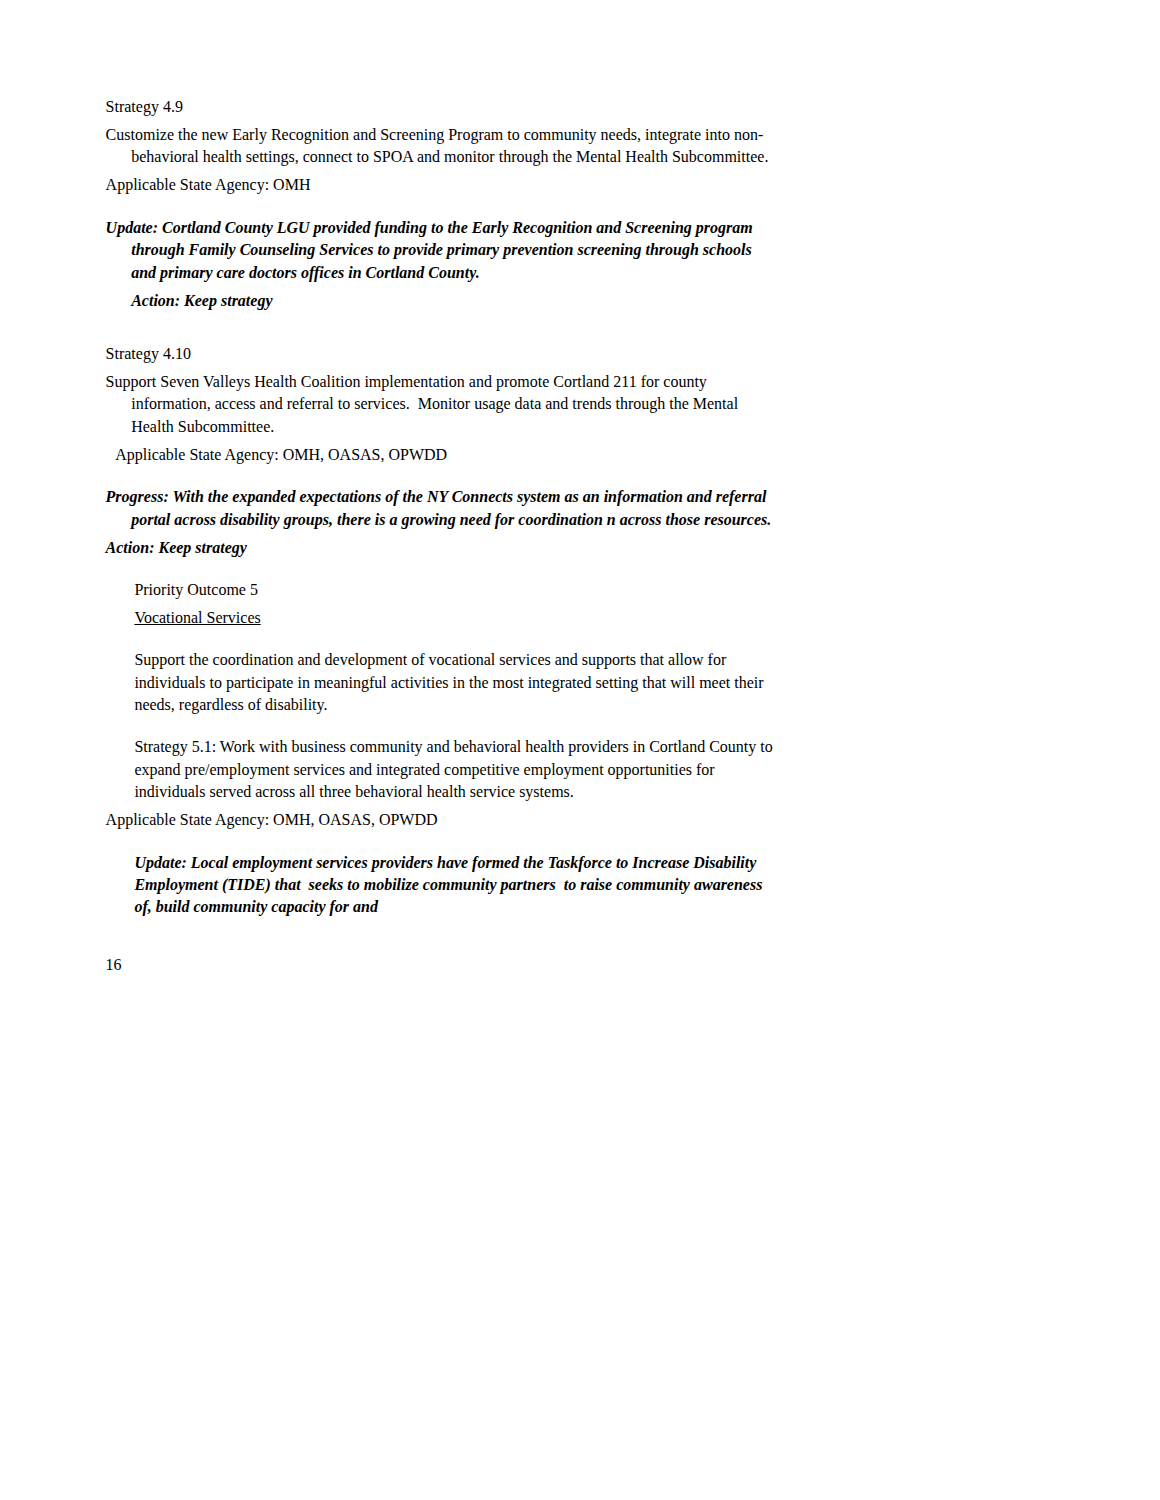Strategy 4.9
Customize the new Early Recognition and Screening Program to community needs, integrate into non-behavioral health settings, connect to SPOA and monitor through the Mental Health Subcommittee.
Applicable State Agency: OMH
Update: Cortland County LGU provided funding to the Early Recognition and Screening program through Family Counseling Services to provide primary prevention screening through schools and primary care doctors offices in Cortland County.
Action: Keep strategy
Strategy 4.10
Support Seven Valleys Health Coalition implementation and promote Cortland 211 for county information, access and referral to services. Monitor usage data and trends through the Mental Health Subcommittee.
Applicable State Agency: OMH, OASAS, OPWDD
Progress: With the expanded expectations of the NY Connects system as an information and referral portal across disability groups, there is a growing need for coordination n across those resources.
Action: Keep strategy
Priority Outcome 5
Vocational Services
Support the coordination and development of vocational services and supports that allow for individuals to participate in meaningful activities in the most integrated setting that will meet their needs, regardless of disability.
Strategy 5.1: Work with business community and behavioral health providers in Cortland County to expand pre/employment services and integrated competitive employment opportunities for individuals served across all three behavioral health service systems.
Applicable State Agency: OMH, OASAS, OPWDD
Update: Local employment services providers have formed the Taskforce to Increase Disability Employment (TIDE) that seeks to mobilize community partners to raise community awareness of, build community capacity for and
16